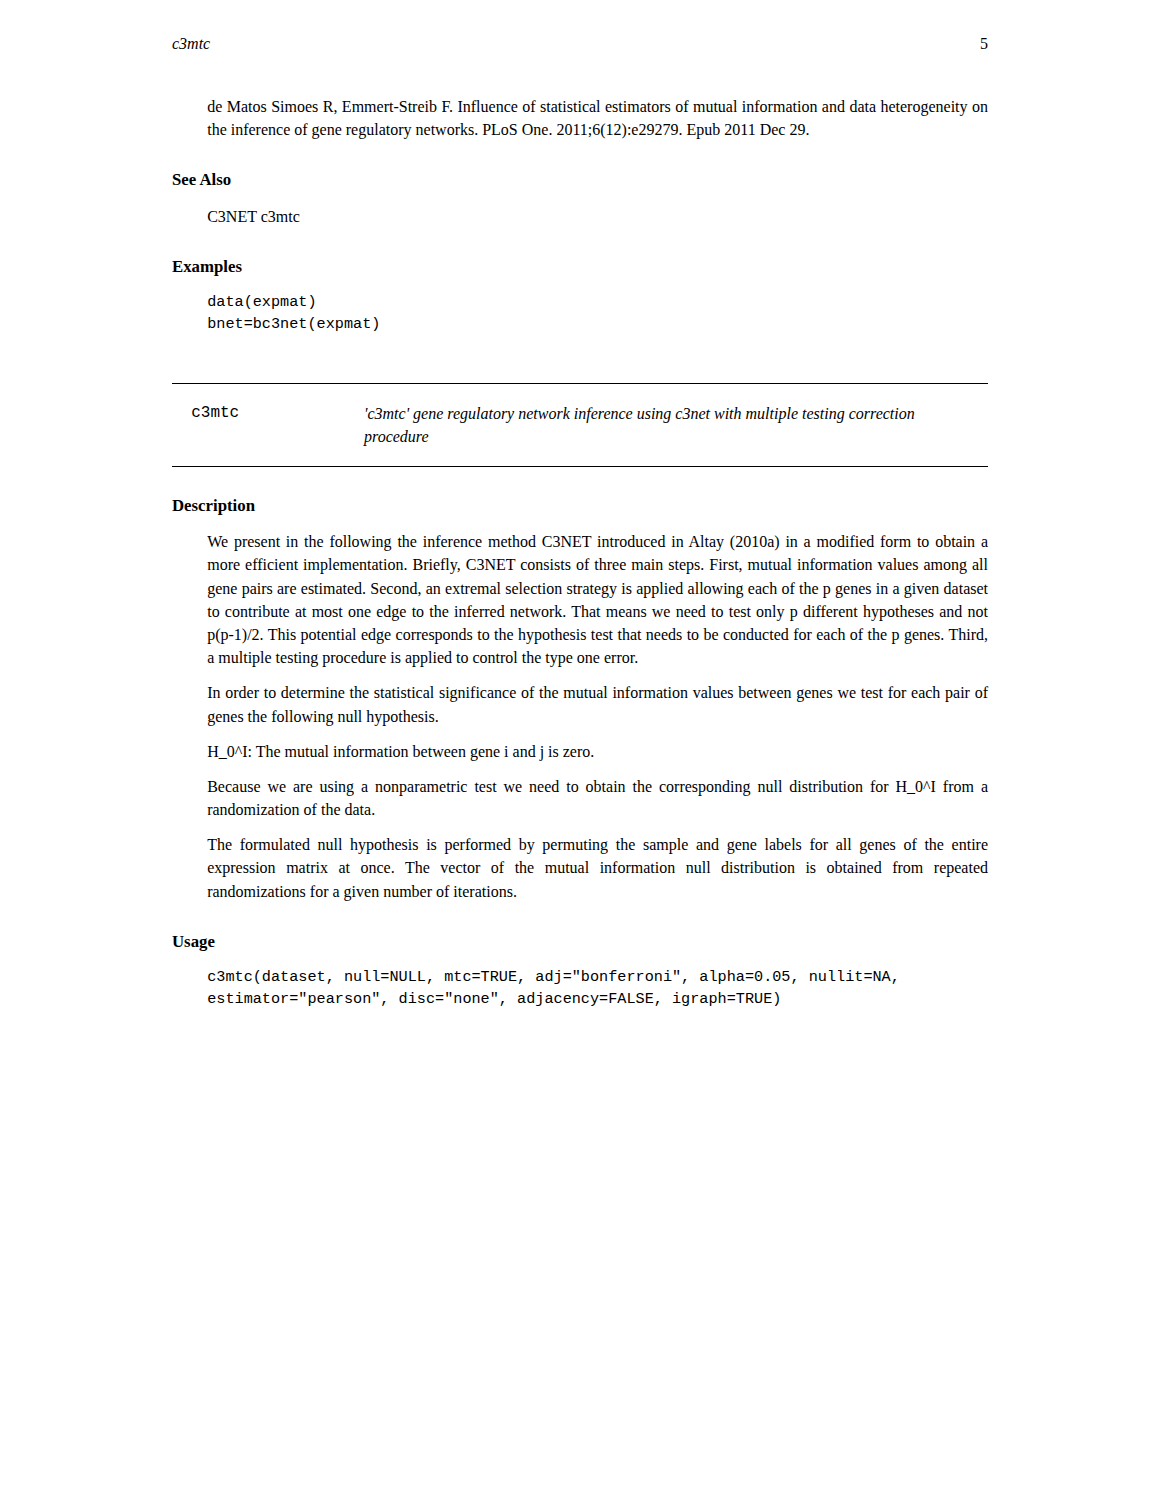c3mtc 5
de Matos Simoes R, Emmert-Streib F. Influence of statistical estimators of mutual information and data heterogeneity on the inference of gene regulatory networks. PLoS One. 2011;6(12):e29279. Epub 2011 Dec 29.
See Also
C3NET c3mtc
Examples
data(expmat)
bnet=bc3net(expmat)
c3mtc
'c3mtc' gene regulatory network inference using c3net with multiple testing correction procedure
Description
We present in the following the inference method C3NET introduced in Altay (2010a) in a modified form to obtain a more efficient implementation. Briefly, C3NET consists of three main steps. First, mutual information values among all gene pairs are estimated. Second, an extremal selection strategy is applied allowing each of the p genes in a given dataset to contribute at most one edge to the inferred network. That means we need to test only p different hypotheses and not p(p-1)/2. This potential edge corresponds to the hypothesis test that needs to be conducted for each of the p genes. Third, a multiple testing procedure is applied to control the type one error.
In order to determine the statistical significance of the mutual information values between genes we test for each pair of genes the following null hypothesis.
H_0^I: The mutual information between gene i and j is zero.
Because we are using a nonparametric test we need to obtain the corresponding null distribution for H_0^I from a randomization of the data.
The formulated null hypothesis is performed by permuting the sample and gene labels for all genes of the entire expression matrix at once. The vector of the mutual information null distribution is obtained from repeated randomizations for a given number of iterations.
Usage
c3mtc(dataset, null=NULL, mtc=TRUE, adj="bonferroni", alpha=0.05, nullit=NA,
estimator="pearson", disc="none", adjacency=FALSE, igraph=TRUE)